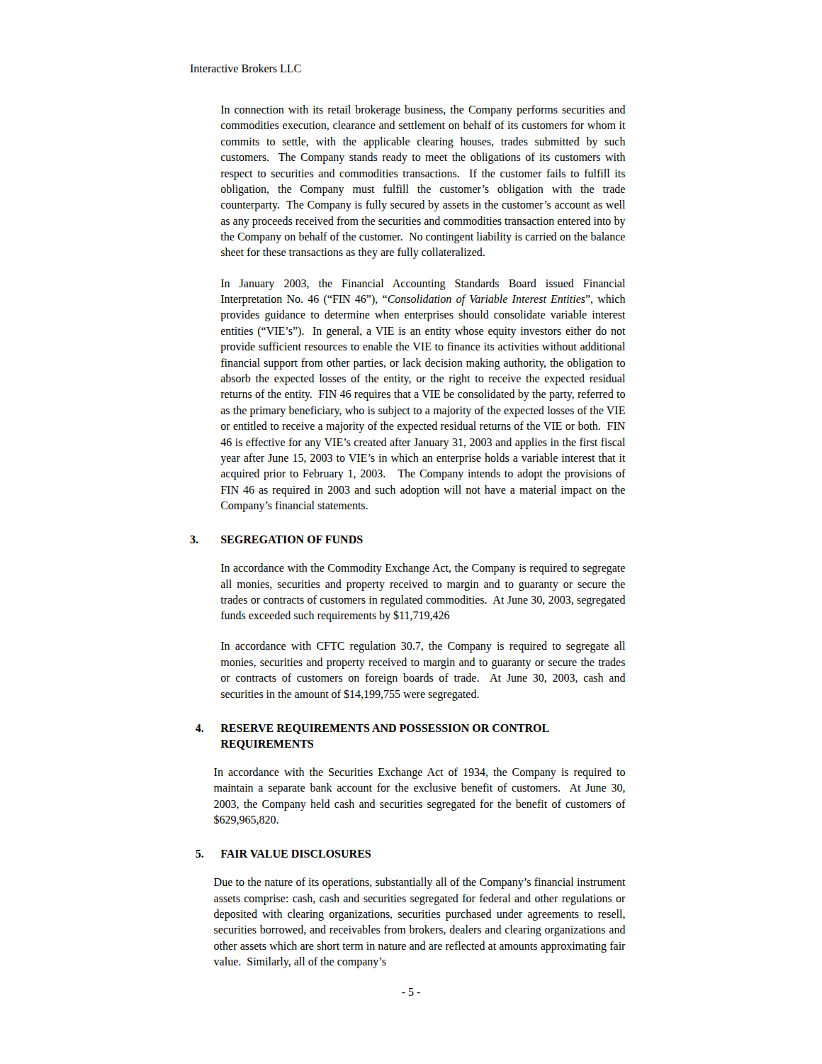Interactive Brokers LLC
In connection with its retail brokerage business, the Company performs securities and commodities execution, clearance and settlement on behalf of its customers for whom it commits to settle, with the applicable clearing houses, trades submitted by such customers. The Company stands ready to meet the obligations of its customers with respect to securities and commodities transactions. If the customer fails to fulfill its obligation, the Company must fulfill the customer’s obligation with the trade counterparty. The Company is fully secured by assets in the customer’s account as well as any proceeds received from the securities and commodities transaction entered into by the Company on behalf of the customer. No contingent liability is carried on the balance sheet for these transactions as they are fully collateralized.
In January 2003, the Financial Accounting Standards Board issued Financial Interpretation No. 46 (“FIN 46”), “Consolidation of Variable Interest Entities”, which provides guidance to determine when enterprises should consolidate variable interest entities (“VIE’s”). In general, a VIE is an entity whose equity investors either do not provide sufficient resources to enable the VIE to finance its activities without additional financial support from other parties, or lack decision making authority, the obligation to absorb the expected losses of the entity, or the right to receive the expected residual returns of the entity. FIN 46 requires that a VIE be consolidated by the party, referred to as the primary beneficiary, who is subject to a majority of the expected losses of the VIE or entitled to receive a majority of the expected residual returns of the VIE or both. FIN 46 is effective for any VIE’s created after January 31, 2003 and applies in the first fiscal year after June 15, 2003 to VIE’s in which an enterprise holds a variable interest that it acquired prior to February 1, 2003. The Company intends to adopt the provisions of FIN 46 as required in 2003 and such adoption will not have a material impact on the Company’s financial statements.
3. SEGREGATION OF FUNDS
In accordance with the Commodity Exchange Act, the Company is required to segregate all monies, securities and property received to margin and to guaranty or secure the trades or contracts of customers in regulated commodities. At June 30, 2003, segregated funds exceeded such requirements by $11,719,426
In accordance with CFTC regulation 30.7, the Company is required to segregate all monies, securities and property received to margin and to guaranty or secure the trades or contracts of customers on foreign boards of trade. At June 30, 2003, cash and securities in the amount of $14,199,755 were segregated.
4. RESERVE REQUIREMENTS AND POSSESSION OR CONTROL REQUIREMENTS
In accordance with the Securities Exchange Act of 1934, the Company is required to maintain a separate bank account for the exclusive benefit of customers. At June 30, 2003, the Company held cash and securities segregated for the benefit of customers of $629,965,820.
5. FAIR VALUE DISCLOSURES
Due to the nature of its operations, substantially all of the Company’s financial instrument assets comprise: cash, cash and securities segregated for federal and other regulations or deposited with clearing organizations, securities purchased under agreements to resell, securities borrowed, and receivables from brokers, dealers and clearing organizations and other assets which are short term in nature and are reflected at amounts approximating fair value. Similarly, all of the company’s
- 5 -